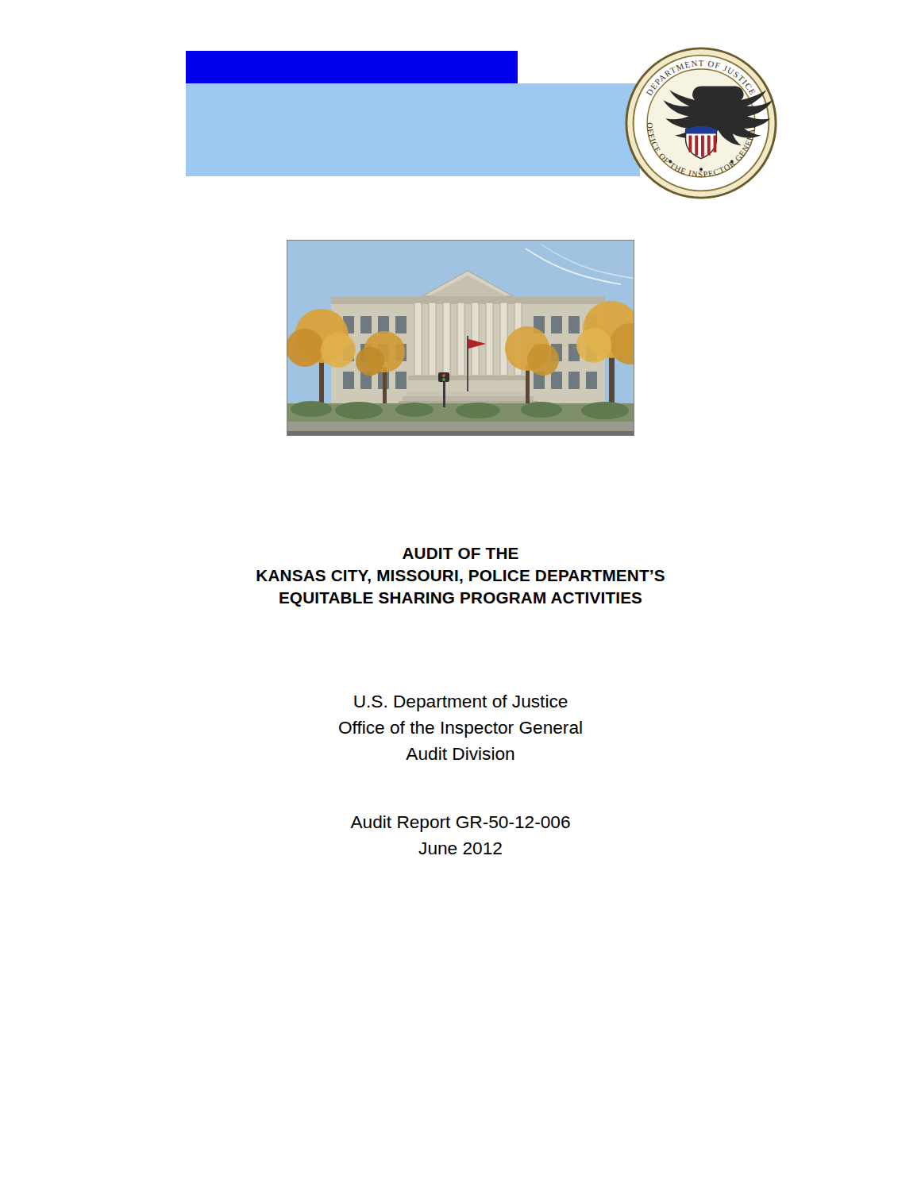DEPARTMENT OF JUSTICE OFFICE OF THE INSPECTOR GENERAL
AUDIT OF THE
KANSAS CITY, MISSOURI, POLICE DEPARTMENT’S
EQUITABLE SHARING PROGRAM ACTIVITIES
U.S. Department of Justice
Office of the Inspector General
Audit Division
Audit Report GR-50-12-006
June 2012